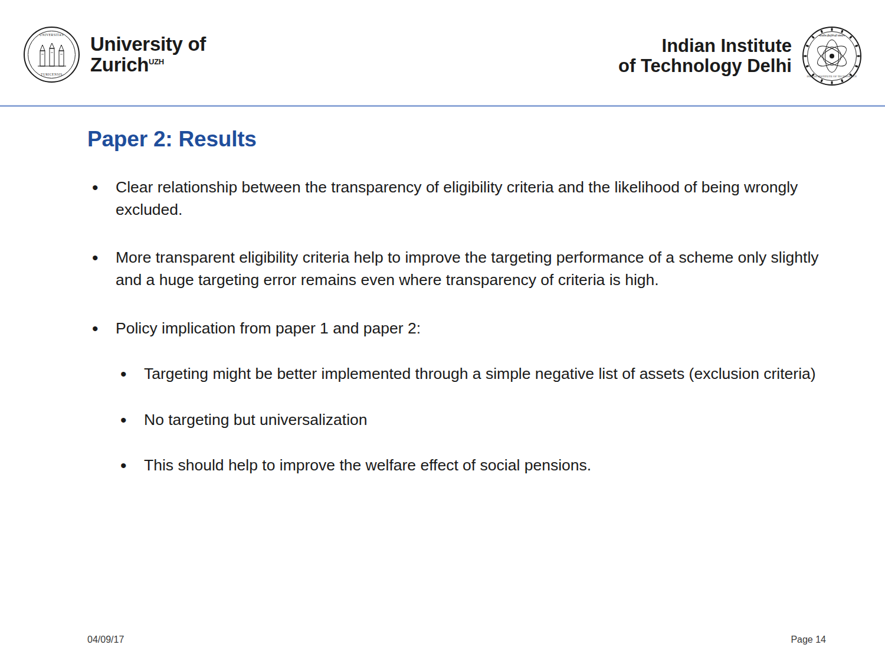UNIVERSITAS
TURICENSIS
University of
ZurichUZH
Indian Institute
of Technology Delhi
भारतीय प्रौद्योगिकी संस्थान
INDIAN INSTITUTE OF TECHNOLOGY
Paper 2: Results
Clear relationship between the transparency of eligibility criteria and the likelihood of being wrongly excluded.
More transparent eligibility criteria help to improve the targeting performance of a scheme only slightly and a huge targeting error remains even where transparency of criteria is high.
Policy implication from paper 1 and paper 2:
Targeting might be better implemented through a simple negative list of assets (exclusion criteria)
No targeting but universalization
This should help to improve the welfare effect of social pensions.
04/09/17 Page 14